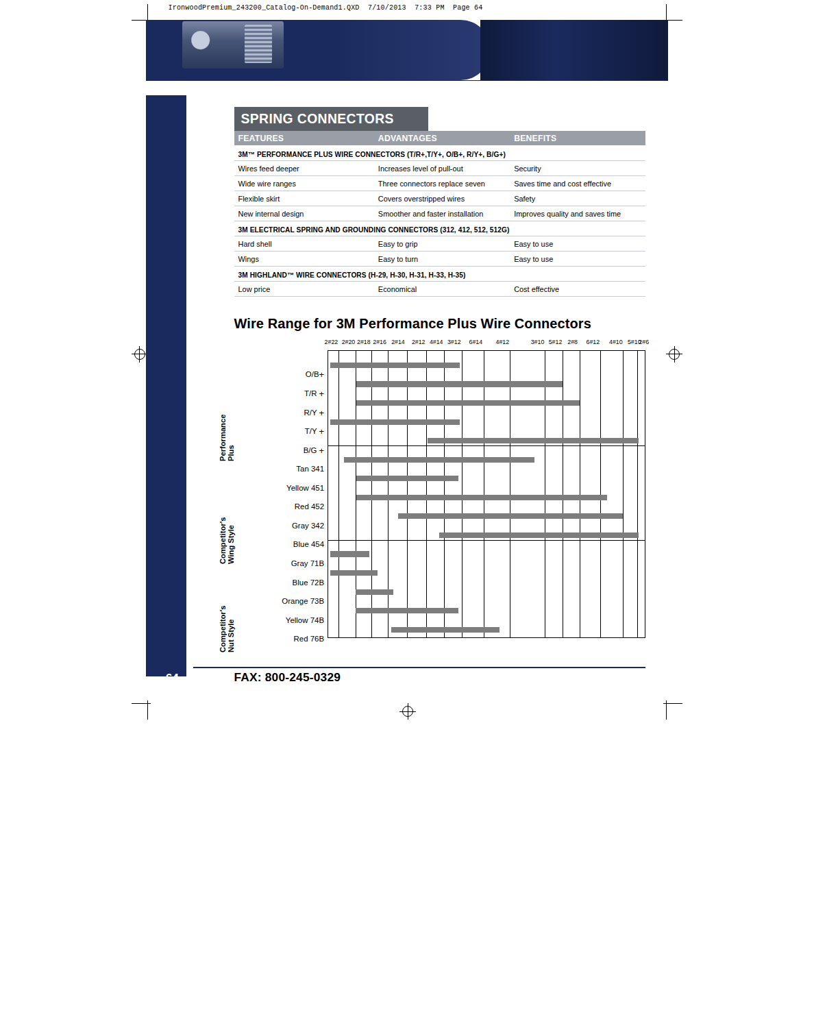IronwoodPremium_243200_Catalog-On-Demand1.QXD 7/10/2013 7:33 PM Page 64
Electrical Wire Connectors and Tools
SPRING CONNECTORS
| FEATURES | ADVANTAGES | BENEFITS |
| --- | --- | --- |
| 3M™ PERFORMANCE PLUS WIRE CONNECTORS (T/R+,T/Y+, O/B+, R/Y+, B/G+) |
| Wires feed deeper | Increases level of pull-out | Security |
| Wide wire ranges | Three connectors replace seven | Saves time and cost effective |
| Flexible skirt | Covers overstripped wires | Safety |
| New internal design | Smoother and faster installation | Improves quality and saves time |
| 3M ELECTRICAL SPRING AND GROUNDING CONNECTORS (312, 412, 512, 512G) |
| Hard shell | Easy to grip | Easy to use |
| Wings | Easy to turn | Easy to use |
| 3M HIGHLAND™ WIRE CONNECTORS (H-29, H-30, H-31, H-33, H-35) |
| Low price | Economical | Cost effective |
Wire Range for 3M Performance Plus Wire Connectors
2#22 2#20 2#18 2#16 2#14 2#12 4#14 3#12 6#14 4#12 3#10 5#12 2#8 6#12 4#10 5#10 2#6
O/B+
T/R +
R/Y +
T/Y +
B/G +
Tan 341
Yellow 451
Red 452
Gray 342
Blue 454
Gray 71B
Blue 72B
Orange 73B
Yellow 74B
Red 76B
Performance
Plus
Competitor's
Wing Style
Competitor's
Nut Style
64
FAX: 800-245-0329